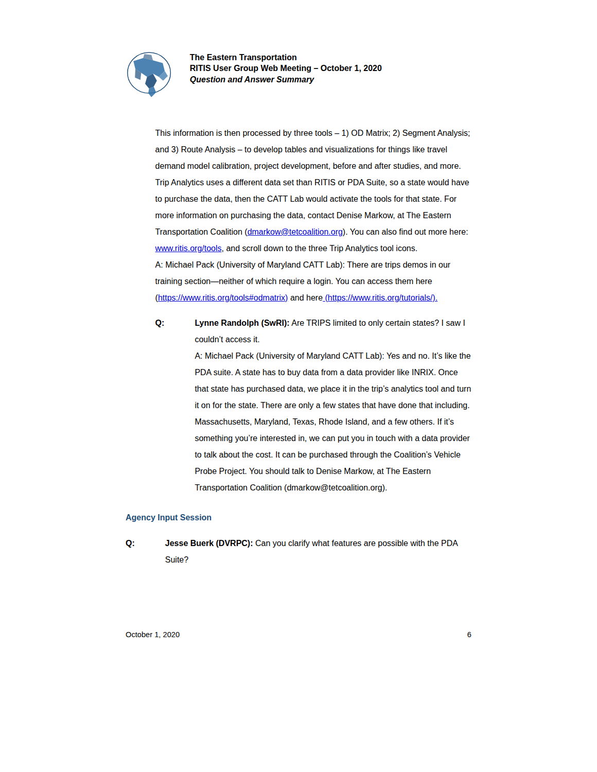The Eastern Transportation
RITIS User Group Web Meeting – October 1, 2020
Question and Answer Summary
This information is then processed by three tools – 1) OD Matrix; 2) Segment Analysis; and 3) Route Analysis – to develop tables and visualizations for things like travel demand model calibration, project development, before and after studies, and more. Trip Analytics uses a different data set than RITIS or PDA Suite, so a state would have to purchase the data, then the CATT Lab would activate the tools for that state. For more information on purchasing the data, contact Denise Markow, at The Eastern Transportation Coalition (dmarkow@tetcoalition.org). You can also find out more here: www.ritis.org/tools, and scroll down to the three Trip Analytics tool icons.
A: Michael Pack (University of Maryland CATT Lab): There are trips demos in our training section—neither of which require a login. You can access them here (https://www.ritis.org/tools#odmatrix) and here (https://www.ritis.org/tutorials/).
Q:
Lynne Randolph (SwRI): Are TRIPS limited to only certain states? I saw I couldn’t access it.
A: Michael Pack (University of Maryland CATT Lab): Yes and no. It’s like the PDA suite. A state has to buy data from a data provider like INRIX. Once that state has purchased data, we place it in the trip’s analytics tool and turn it on for the state. There are only a few states that have done that including. Massachusetts, Maryland, Texas, Rhode Island, and a few others. If it’s something you’re interested in, we can put you in touch with a data provider to talk about the cost. It can be purchased through the Coalition’s Vehicle Probe Project. You should talk to Denise Markow, at The Eastern Transportation Coalition (dmarkow@tetcoalition.org).
Agency Input Session
Q:
Jesse Buerk (DVRPC): Can you clarify what features are possible with the PDA Suite?
October 1, 2020
6